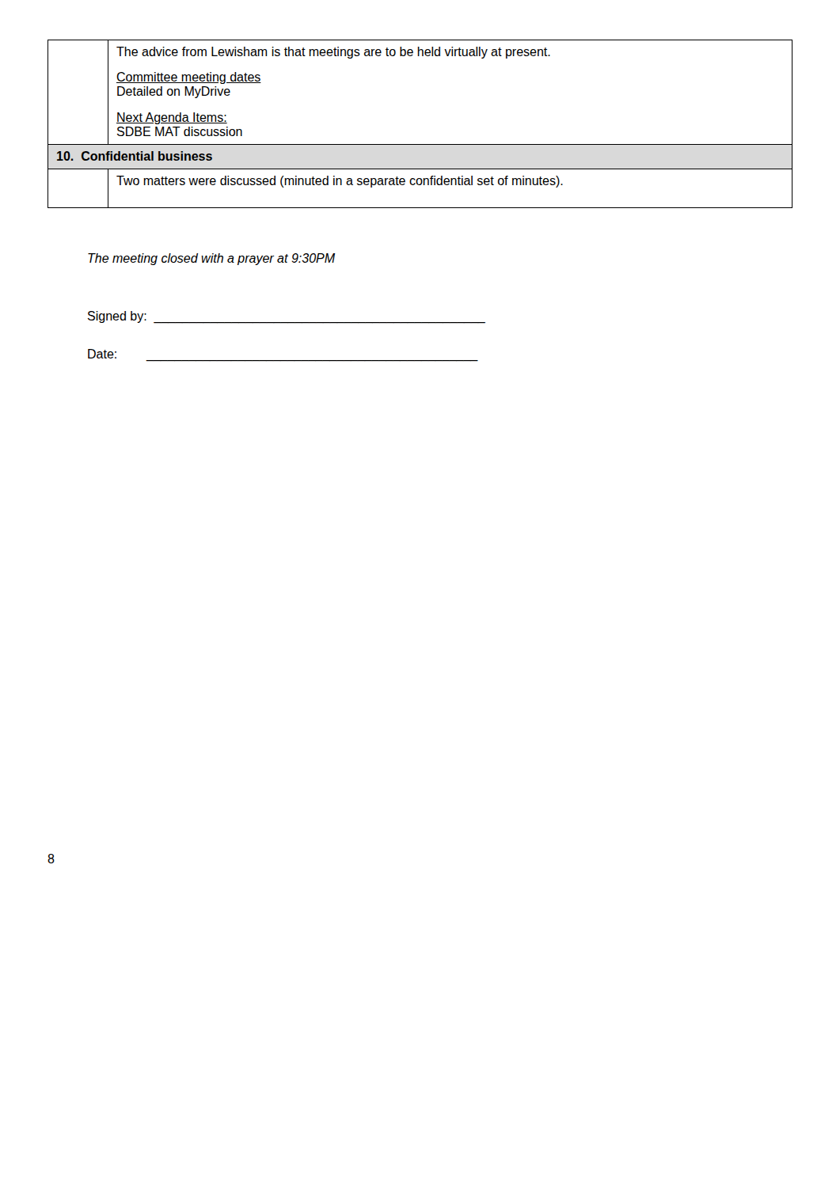| | The advice from Lewisham is that meetings are to be held virtually at present. Committee meeting dates Detailed on MyDrive Next Agenda Items: SDBE MAT discussion |
| 10. Confidential business |
| | Two matters were discussed (minuted in a separate confidential set of minutes). |
The meeting closed with a prayer at 9:30PM
Signed by: _______________________________________________
Date:_______________________________________________
8